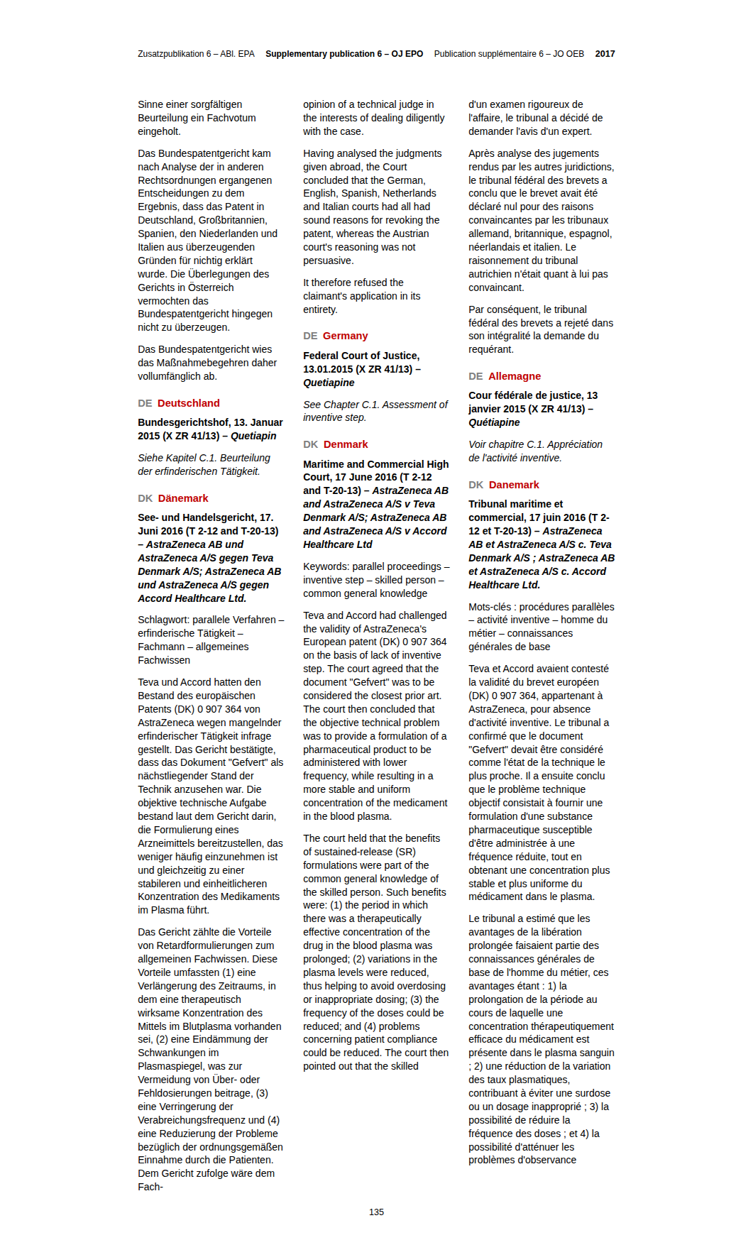Zusatzpublikation 6 – ABl. EPA Supplementary publication 6 – OJ EPO Publication supplémentaire 6 – JO OEB 2017
Sinne einer sorgfältigen Beurteilung ein Fachvotum eingeholt.
Das Bundespatentgericht kam nach Analyse der in anderen Rechtsordnungen ergangenen Entscheidungen zu dem Ergebnis, dass das Patent in Deutschland, Großbritannien, Spanien, den Niederlanden und Italien aus überzeugenden Gründen für nichtig erklärt wurde. Die Überlegungen des Gerichts in Österreich vermochten das Bundespatentgericht hingegen nicht zu überzeugen.
Das Bundespatentgericht wies das Maßnahmebegehren daher vollumfänglich ab.
DE Deutschland
Bundesgerichtshof, 13. Januar 2015 (X ZR 41/13) – Quetiapin
Siehe Kapitel C.1. Beurteilung der erfinderischen Tätigkeit.
DK Dänemark
See- und Handelsgericht, 17. Juni 2016 (T 2-12 and T-20-13) – AstraZeneca AB und AstraZeneca A/S gegen Teva Denmark A/S; AstraZeneca AB und AstraZeneca A/S gegen Accord Healthcare Ltd.
Schlagwort: parallele Verfahren – erfinderische Tätigkeit – Fachmann – allgemeines Fachwissen
Teva und Accord hatten den Bestand des europäischen Patents (DK) 0 907 364 von AstraZeneca wegen mangelnder erfinderischer Tätigkeit infrage gestellt. Das Gericht bestätigte, dass das Dokument "Gefvert" als nächstliegender Stand der Technik anzusehen war. Die objektive technische Aufgabe bestand laut dem Gericht darin, die Formulierung eines Arzneimittels bereitzustellen, das weniger häufig einzunehmen ist und gleichzeitig zu einer stabileren und einheitlicheren Konzentration des Medikaments im Plasma führt.
Das Gericht zählte die Vorteile von Retardformulierungen zum allgemeinen Fachwissen. Diese Vorteile umfassten (1) eine Verlängerung des Zeitraums, in dem eine therapeutisch wirksame Konzentration des Mittels im Blutplasma vorhanden sei, (2) eine Eindämmung der Schwankungen im Plasmaspiegel, was zur Vermeidung von Über- oder Fehldosierungen beitrage, (3) eine Verringerung der Verabreichungsfrequenz und (4) eine Reduzierung der Probleme bezüglich der ordnungsgemäßen Einnahme durch die Patienten. Dem Gericht zufolge wäre dem Fach-
opinion of a technical judge in the interests of dealing diligently with the case.
Having analysed the judgments given abroad, the Court concluded that the German, English, Spanish, Netherlands and Italian courts had all had sound reasons for revoking the patent, whereas the Austrian court's reasoning was not persuasive.
It therefore refused the claimant's application in its entirety.
DE Germany
Federal Court of Justice, 13.01.2015 (X ZR 41/13) – Quetiapine
See Chapter C.1. Assessment of inventive step.
DK Denmark
Maritime and Commercial High Court, 17 June 2016 (T 2-12 and T-20-13) – AstraZeneca AB and AstraZeneca A/S v Teva Denmark A/S; AstraZeneca AB and AstraZeneca A/S v Accord Healthcare Ltd
Keywords: parallel proceedings – inventive step – skilled person – common general knowledge
Teva and Accord had challenged the validity of AstraZeneca's European patent (DK) 0 907 364 on the basis of lack of inventive step. The court agreed that the document "Gefvert" was to be considered the closest prior art. The court then concluded that the objective technical problem was to provide a formulation of a pharmaceutical product to be administered with lower frequency, while resulting in a more stable and uniform concentration of the medicament in the blood plasma.
The court held that the benefits of sustained-release (SR) formulations were part of the common general knowledge of the skilled person. Such benefits were: (1) the period in which there was a therapeutically effective concentration of the drug in the blood plasma was prolonged; (2) variations in the plasma levels were reduced, thus helping to avoid overdosing or inappropriate dosing; (3) the frequency of the doses could be reduced; and (4) problems concerning patient compliance could be reduced. The court then pointed out that the skilled
d'un examen rigoureux de l'affaire, le tribunal a décidé de demander l'avis d'un expert.
Après analyse des jugements rendus par les autres juridictions, le tribunal fédéral des brevets a conclu que le brevet avait été déclaré nul pour des raisons convaincantes par les tribunaux allemand, britannique, espagnol, néerlandais et italien. Le raisonnement du tribunal autrichien n'était quant à lui pas convaincant.
Par conséquent, le tribunal fédéral des brevets a rejeté dans son intégralité la demande du requérant.
DE Allemagne
Cour fédérale de justice, 13 janvier 2015 (X ZR 41/13) – Quétiapine
Voir chapitre C.1. Appréciation de l'activité inventive.
DK Danemark
Tribunal maritime et commercial, 17 juin 2016 (T 2-12 et T-20-13) – AstraZeneca AB et AstraZeneca A/S c. Teva Denmark A/S ; AstraZeneca AB et AstraZeneca A/S c. Accord Healthcare Ltd.
Mots-clés : procédures parallèles – activité inventive – homme du métier – connaissances générales de base
Teva et Accord avaient contesté la validité du brevet européen (DK) 0 907 364, appartenant à AstraZeneca, pour absence d'activité inventive. Le tribunal a confirmé que le document "Gefvert" devait être considéré comme l'état de la technique le plus proche. Il a ensuite conclu que le problème technique objectif consistait à fournir une formulation d'une substance pharmaceutique susceptible d'être administrée à une fréquence réduite, tout en obtenant une concentration plus stable et plus uniforme du médicament dans le plasma.
Le tribunal a estimé que les avantages de la libération prolongée faisaient partie des connaissances générales de base de l'homme du métier, ces avantages étant : 1) la prolongation de la période au cours de laquelle une concentration thérapeutiquement efficace du médicament est présente dans le plasma sanguin ; 2) une réduction de la variation des taux plasmatiques, contribuant à éviter une surdose ou un dosage inapproprié ; 3) la possibilité de réduire la fréquence des doses ; et 4) la possibilité d'atténuer les problèmes d'observance
135